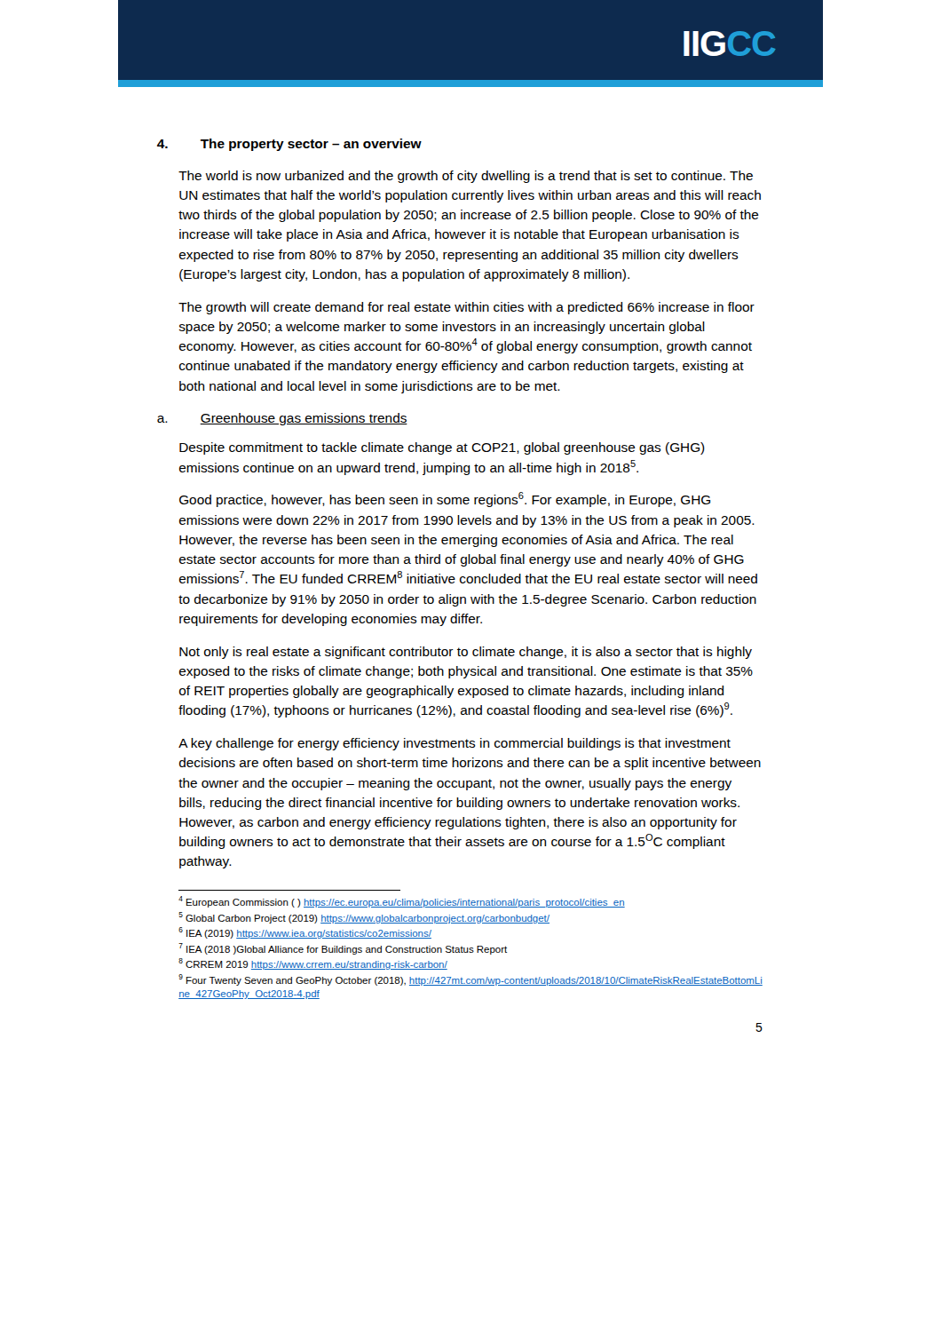IIGCC
4. The property sector – an overview
The world is now urbanized and the growth of city dwelling is a trend that is set to continue. The UN estimates that half the world’s population currently lives within urban areas and this will reach two thirds of the global population by 2050; an increase of 2.5 billion people. Close to 90% of the increase will take place in Asia and Africa, however it is notable that European urbanisation is expected to rise from 80% to 87% by 2050, representing an additional 35 million city dwellers (Europe’s largest city, London, has a population of approximately 8 million).
The growth will create demand for real estate within cities with a predicted 66% increase in floor space by 2050; a welcome marker to some investors in an increasingly uncertain global economy. However, as cities account for 60-80%4 of global energy consumption, growth cannot continue unabated if the mandatory energy efficiency and carbon reduction targets, existing at both national and local level in some jurisdictions are to be met.
a. Greenhouse gas emissions trends
Despite commitment to tackle climate change at COP21, global greenhouse gas (GHG) emissions continue on an upward trend, jumping to an all-time high in 20185.
Good practice, however, has been seen in some regions6. For example, in Europe, GHG emissions were down 22% in 2017 from 1990 levels and by 13% in the US from a peak in 2005. However, the reverse has been seen in the emerging economies of Asia and Africa. The real estate sector accounts for more than a third of global final energy use and nearly 40% of GHG emissions7. The EU funded CRREM8 initiative concluded that the EU real estate sector will need to decarbonize by 91% by 2050 in order to align with the 1.5-degree Scenario. Carbon reduction requirements for developing economies may differ.
Not only is real estate a significant contributor to climate change, it is also a sector that is highly exposed to the risks of climate change; both physical and transitional. One estimate is that 35% of REIT properties globally are geographically exposed to climate hazards, including inland flooding (17%), typhoons or hurricanes (12%), and coastal flooding and sea-level rise (6%)9.
A key challenge for energy efficiency investments in commercial buildings is that investment decisions are often based on short-term time horizons and there can be a split incentive between the owner and the occupier – meaning the occupant, not the owner, usually pays the energy bills, reducing the direct financial incentive for building owners to undertake renovation works. However, as carbon and energy efficiency regulations tighten, there is also an opportunity for building owners to act to demonstrate that their assets are on course for a 1.5OC compliant pathway.
4 European Commission ( ) https://ec.europa.eu/clima/policies/international/paris_protocol/cities_en
5 Global Carbon Project (2019) https://www.globalcarbonproject.org/carbonbudget/
6 IEA (2019) https://www.iea.org/statistics/co2emissions/
7 IEA (2018 )Global Alliance for Buildings and Construction Status Report
8 CRREM 2019 https://www.crrem.eu/stranding-risk-carbon/
9 Four Twenty Seven and GeoPhy October (2018), http://427mt.com/wp-content/uploads/2018/10/ClimateRiskRealEstateBottomLine_427GeoPhy_Oct2018-4.pdf
5